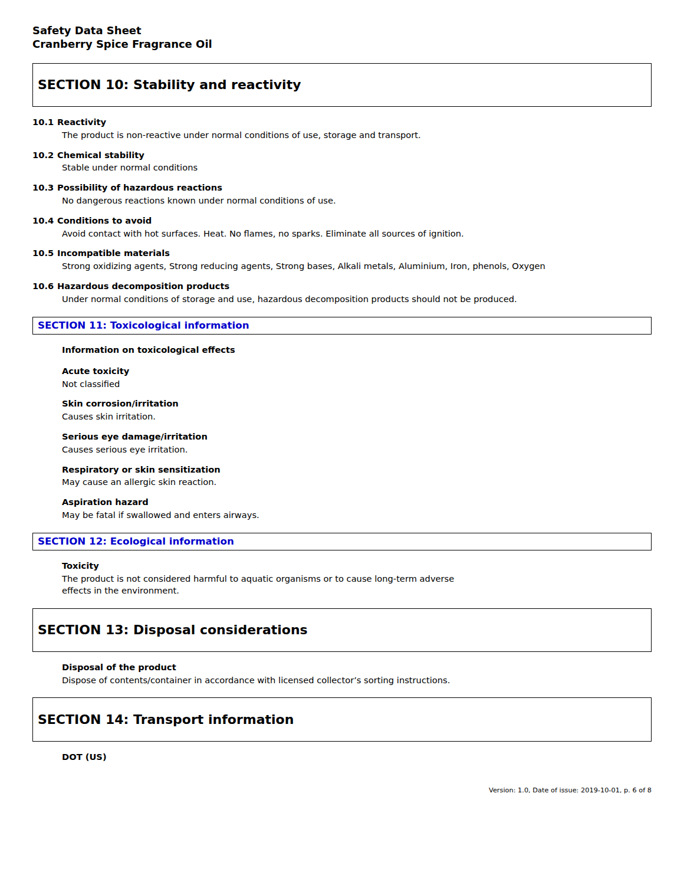Safety Data Sheet
Cranberry Spice Fragrance Oil
SECTION 10: Stability and reactivity
10.1 Reactivity
The product is non-reactive under normal conditions of use, storage and transport.
10.2 Chemical stability
Stable under normal conditions
10.3 Possibility of hazardous reactions
No dangerous reactions known under normal conditions of use.
10.4 Conditions to avoid
Avoid contact with hot surfaces. Heat. No flames, no sparks. Eliminate all sources of ignition.
10.5 Incompatible materials
Strong oxidizing agents, Strong reducing agents, Strong bases, Alkali metals, Aluminium, Iron, phenols, Oxygen
10.6 Hazardous decomposition products
Under normal conditions of storage and use, hazardous decomposition products should not be produced.
SECTION 11: Toxicological information
Information on toxicological effects
Acute toxicity
Not classified
Skin corrosion/irritation
Causes skin irritation.
Serious eye damage/irritation
Causes serious eye irritation.
Respiratory or skin sensitization
May cause an allergic skin reaction.
Aspiration hazard
May be fatal if swallowed and enters airways.
SECTION 12: Ecological information
Toxicity
The product is not considered harmful to aquatic organisms or to cause long-term adverse
effects in the environment.
SECTION 13: Disposal considerations
Disposal of the product
Dispose of contents/container in accordance with licensed collector’s sorting instructions.
SECTION 14: Transport information
DOT (US)
Version: 1.0, Date of issue: 2019-10-01, p. 6 of 8